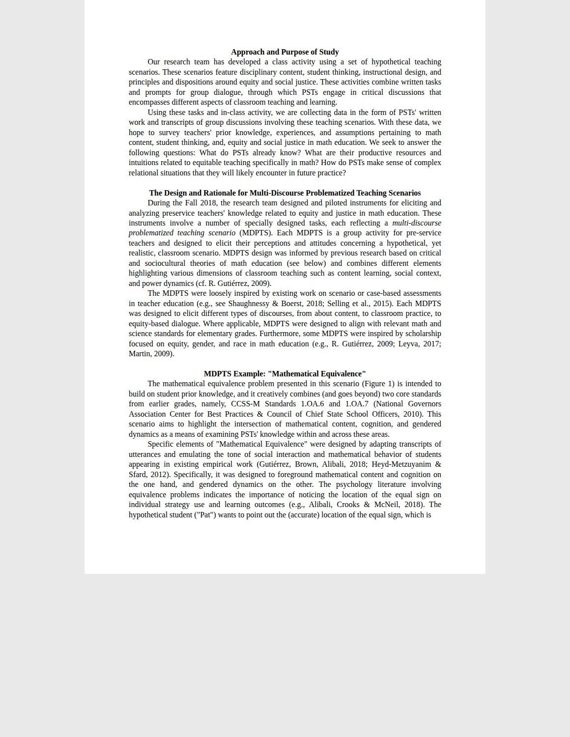Approach and Purpose of Study
Our research team has developed a class activity using a set of hypothetical teaching scenarios. These scenarios feature disciplinary content, student thinking, instructional design, and principles and dispositions around equity and social justice. These activities combine written tasks and prompts for group dialogue, through which PSTs engage in critical discussions that encompasses different aspects of classroom teaching and learning.
Using these tasks and in-class activity, we are collecting data in the form of PSTs' written work and transcripts of group discussions involving these teaching scenarios. With these data, we hope to survey teachers' prior knowledge, experiences, and assumptions pertaining to math content, student thinking, and, equity and social justice in math education. We seek to answer the following questions: What do PSTs already know? What are their productive resources and intuitions related to equitable teaching specifically in math? How do PSTs make sense of complex relational situations that they will likely encounter in future practice?
The Design and Rationale for Multi-Discourse Problematized Teaching Scenarios
During the Fall 2018, the research team designed and piloted instruments for eliciting and analyzing preservice teachers' knowledge related to equity and justice in math education. These instruments involve a number of specially designed tasks, each reflecting a multi-discourse problematized teaching scenario (MDPTS). Each MDPTS is a group activity for pre-service teachers and designed to elicit their perceptions and attitudes concerning a hypothetical, yet realistic, classroom scenario. MDPTS design was informed by previous research based on critical and sociocultural theories of math education (see below) and combines different elements highlighting various dimensions of classroom teaching such as content learning, social context, and power dynamics (cf. R. Gutiérrez, 2009).
The MDPTS were loosely inspired by existing work on scenario or case-based assessments in teacher education (e.g., see Shaughnessy & Boerst, 2018; Selling et al., 2015). Each MDPTS was designed to elicit different types of discourses, from about content, to classroom practice, to equity-based dialogue. Where applicable, MDPTS were designed to align with relevant math and science standards for elementary grades. Furthermore, some MDPTS were inspired by scholarship focused on equity, gender, and race in math education (e.g., R. Gutiérrez, 2009; Leyva, 2017; Martin, 2009).
MDPTS Example: "Mathematical Equivalence"
The mathematical equivalence problem presented in this scenario (Figure 1) is intended to build on student prior knowledge, and it creatively combines (and goes beyond) two core standards from earlier grades, namely, CCSS-M Standards 1.OA.6 and 1.OA.7 (National Governors Association Center for Best Practices & Council of Chief State School Officers, 2010). This scenario aims to highlight the intersection of mathematical content, cognition, and gendered dynamics as a means of examining PSTs' knowledge within and across these areas.
Specific elements of "Mathematical Equivalence" were designed by adapting transcripts of utterances and emulating the tone of social interaction and mathematical behavior of students appearing in existing empirical work (Gutiérrez, Brown, Alibali, 2018; Heyd-Metzuyanim & Sfard, 2012). Specifically, it was designed to foreground mathematical content and cognition on the one hand, and gendered dynamics on the other. The psychology literature involving equivalence problems indicates the importance of noticing the location of the equal sign on individual strategy use and learning outcomes (e.g., Alibali, Crooks & McNeil, 2018). The hypothetical student ("Pat") wants to point out the (accurate) location of the equal sign, which is